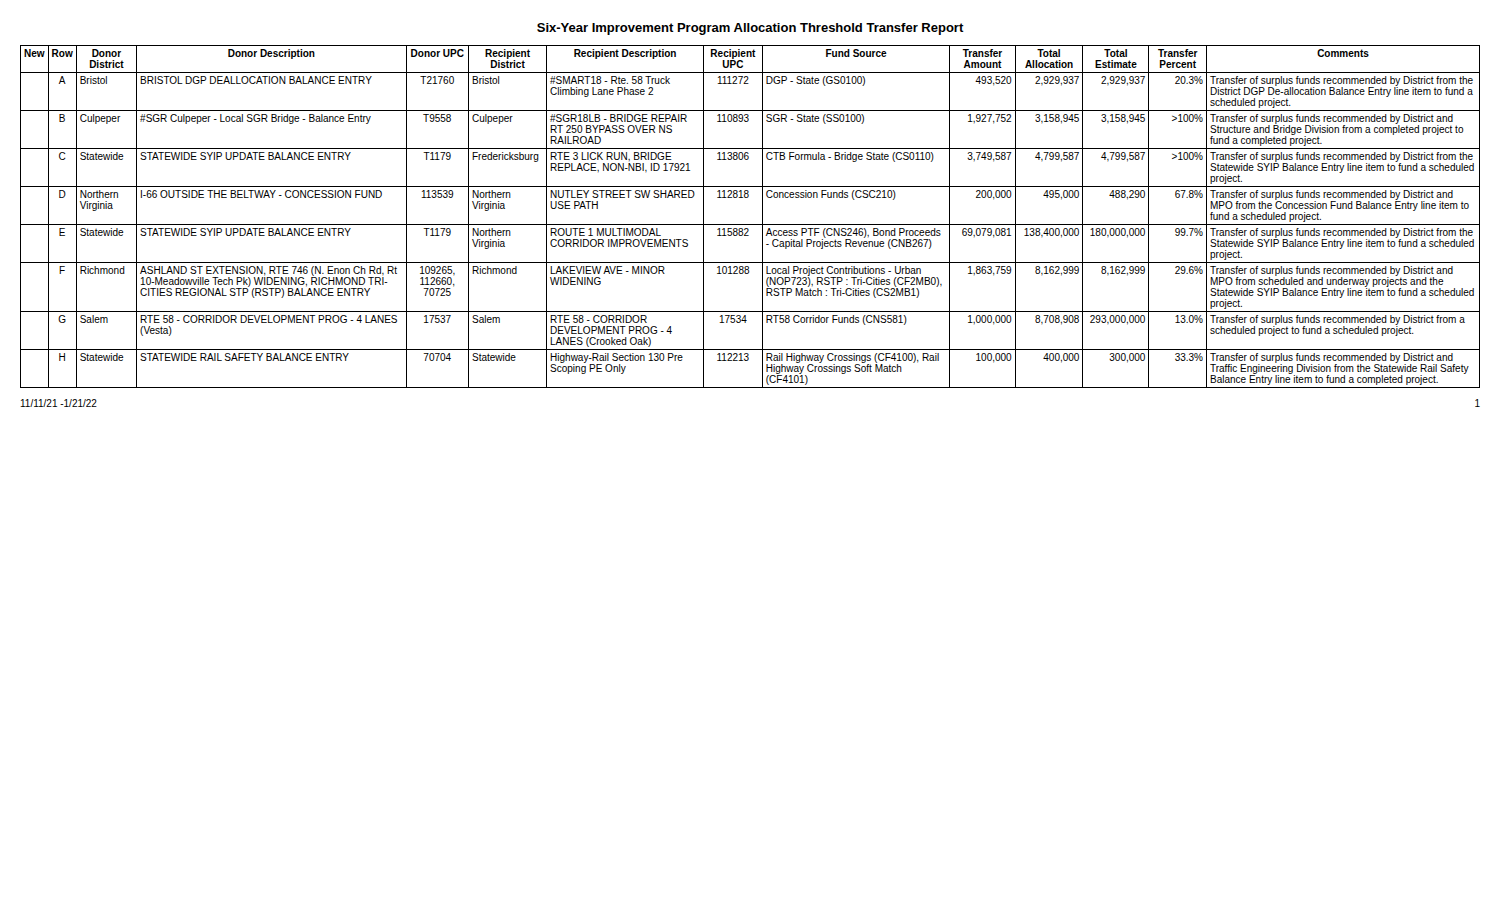Six-Year Improvement Program Allocation Threshold Transfer Report
| New | Row | Donor District | Donor Description | Donor UPC | Recipient District | Recipient Description | Recipient UPC | Fund Source | Transfer Amount | Total Allocation | Total Estimate | Transfer Percent | Comments |
| --- | --- | --- | --- | --- | --- | --- | --- | --- | --- | --- | --- | --- | --- |
| | A | Bristol | BRISTOL DGP DEALLOCATION BALANCE ENTRY | T21760 | Bristol | #SMART18 - Rte. 58 Truck Climbing Lane Phase 2 | 111272 | DGP - State (GS0100) | 493,520 | 2,929,937 | 2,929,937 | 20.3% | Transfer of surplus funds recommended by District from the District DGP De-allocation Balance Entry line item to fund a scheduled project. |
| | B | Culpeper | #SGR Culpeper - Local SGR Bridge - Balance Entry | T9558 | Culpeper | #SGR18LB - BRIDGE REPAIR RT 250 BYPASS OVER NS RAILROAD | 110893 | SGR - State (SS0100) | 1,927,752 | 3,158,945 | 3,158,945 | >100% | Transfer of surplus funds recommended by District and Structure and Bridge Division from a completed project to fund a completed project. |
| | C | Statewide | STATEWIDE SYIP UPDATE BALANCE ENTRY | T1179 | Fredericksburg | RTE 3 LICK RUN, BRIDGE REPLACE, NON-NBI, ID 17921 | 113806 | CTB Formula - Bridge State (CS0110) | 3,749,587 | 4,799,587 | 4,799,587 | >100% | Transfer of surplus funds recommended by District from the Statewide SYIP Balance Entry line item to fund a scheduled project. |
| | D | Northern Virginia | I-66 OUTSIDE THE BELTWAY - CONCESSION FUND | 113539 | Northern Virginia | NUTLEY STREET SW SHARED USE PATH | 112818 | Concession Funds (CSC210) | 200,000 | 495,000 | 488,290 | 67.8% | Transfer of surplus funds recommended by District and MPO from the Concession Fund Balance Entry line item to fund a scheduled project. |
| | E | Statewide | STATEWIDE SYIP UPDATE BALANCE ENTRY | T1179 | Northern Virginia | ROUTE 1 MULTIMODAL CORRIDOR IMPROVEMENTS | 115882 | Access PTF (CNS246), Bond Proceeds - Capital Projects Revenue (CNB267) | 69,079,081 | 138,400,000 | 180,000,000 | 99.7% | Transfer of surplus funds recommended by District from the Statewide SYIP Balance Entry line item to fund a scheduled project. |
| | F | Richmond | ASHLAND ST EXTENSION, RTE 746 (N. Enon Ch Rd, Rt 10-Meadowville Tech Pk) WIDENING, RICHMOND TRI-CITIES REGIONAL STP (RSTP) BALANCE ENTRY | 109265, 112660, 70725 | Richmond | LAKEVIEW AVE - MINOR WIDENING | 101288 | Local Project Contributions - Urban (NOP723), RSTP : Tri-Cities (CF2MB0), RSTP Match : Tri-Cities (CS2MB1) | 1,863,759 | 8,162,999 | 8,162,999 | 29.6% | Transfer of surplus funds recommended by District and MPO from scheduled and underway projects and the Statewide SYIP Balance Entry line item to fund a scheduled project. |
| | G | Salem | RTE 58 - CORRIDOR DEVELOPMENT PROG - 4 LANES (Vesta) | 17537 | Salem | RTE 58 - CORRIDOR DEVELOPMENT PROG - 4 LANES (Crooked Oak) | 17534 | RT58 Corridor Funds (CNS581) | 1,000,000 | 8,708,908 | 293,000,000 | 13.0% | Transfer of surplus funds recommended by District from a scheduled project to fund a scheduled project. |
| | H | Statewide | STATEWIDE RAIL SAFETY BALANCE ENTRY | 70704 | Statewide | Highway-Rail Section 130 Pre Scoping PE Only | 112213 | Rail Highway Crossings (CF4100), Rail Highway Crossings Soft Match (CF4101) | 100,000 | 400,000 | 300,000 | 33.3% | Transfer of surplus funds recommended by District and Traffic Engineering Division from the Statewide Rail Safety Balance Entry line item to fund a completed project. |
11/11/21 -1/21/22 1